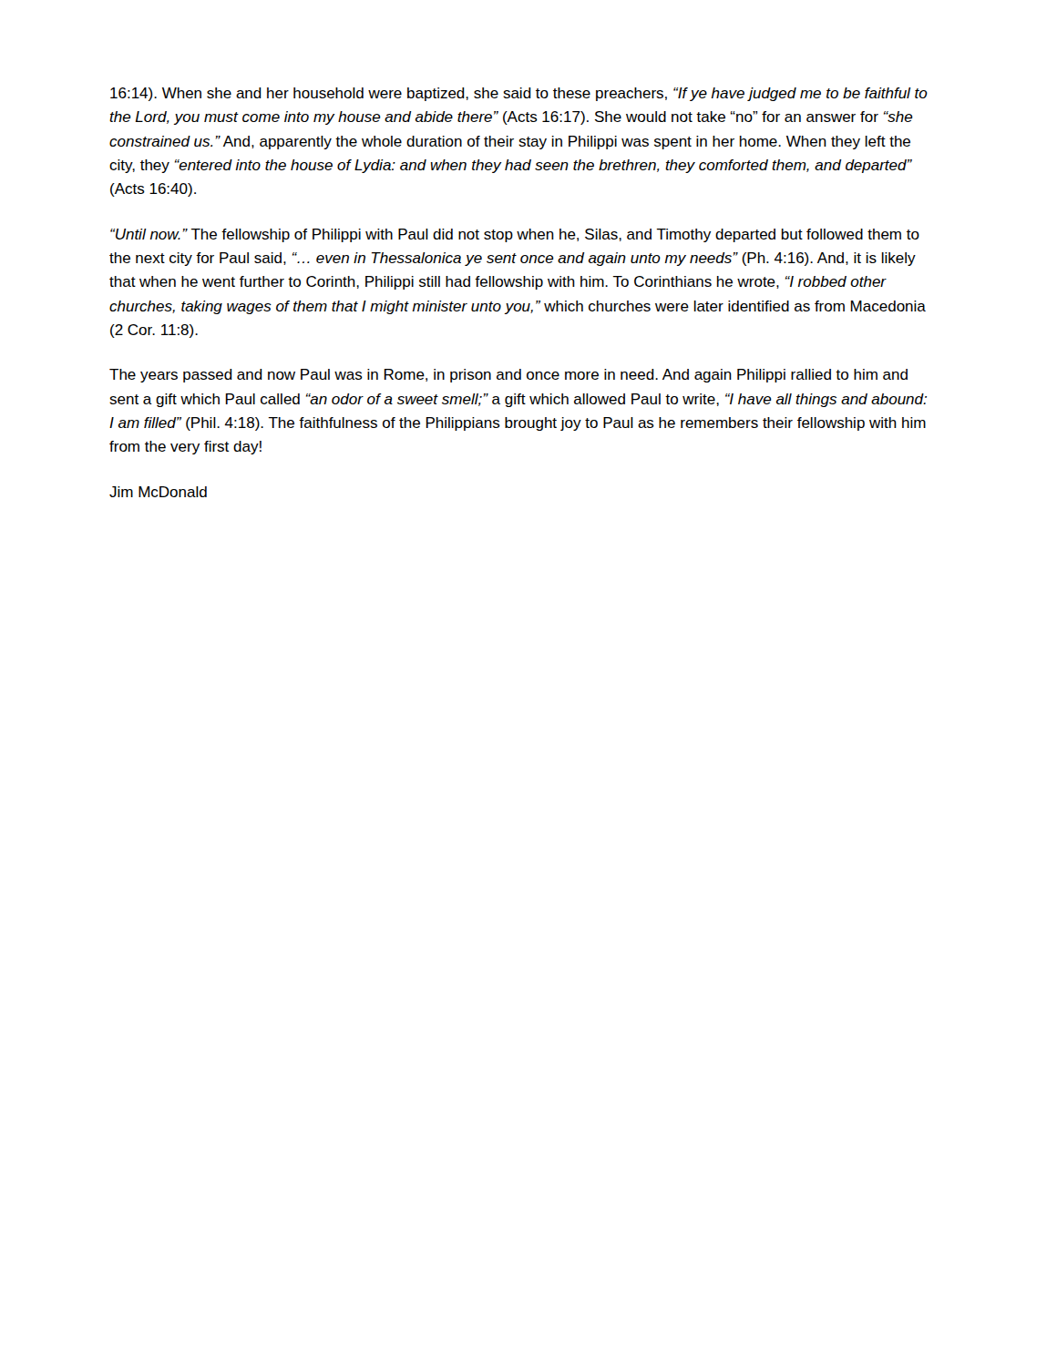16:14). When she and her household were baptized, she said to these preachers, “If ye have judged me to be faithful to the Lord, you must come into my house and abide there” (Acts 16:17). She would not take “no” for an answer for “she constrained us.” And, apparently the whole duration of their stay in Philippi was spent in her home. When they left the city, they “entered into the house of Lydia: and when they had seen the brethren, they comforted them, and departed” (Acts 16:40).
“Until now.” The fellowship of Philippi with Paul did not stop when he, Silas, and Timothy departed but followed them to the next city for Paul said, “… even in Thessalonica ye sent once and again unto my needs” (Ph. 4:16). And, it is likely that when he went further to Corinth, Philippi still had fellowship with him. To Corinthians he wrote, “I robbed other churches, taking wages of them that I might minister unto you,” which churches were later identified as from Macedonia (2 Cor. 11:8).
The years passed and now Paul was in Rome, in prison and once more in need. And again Philippi rallied to him and sent a gift which Paul called “an odor of a sweet smell;” a gift which allowed Paul to write, “I have all things and abound: I am filled” (Phil. 4:18). The faithfulness of the Philippians brought joy to Paul as he remembers their fellowship with him from the very first day!
Jim McDonald